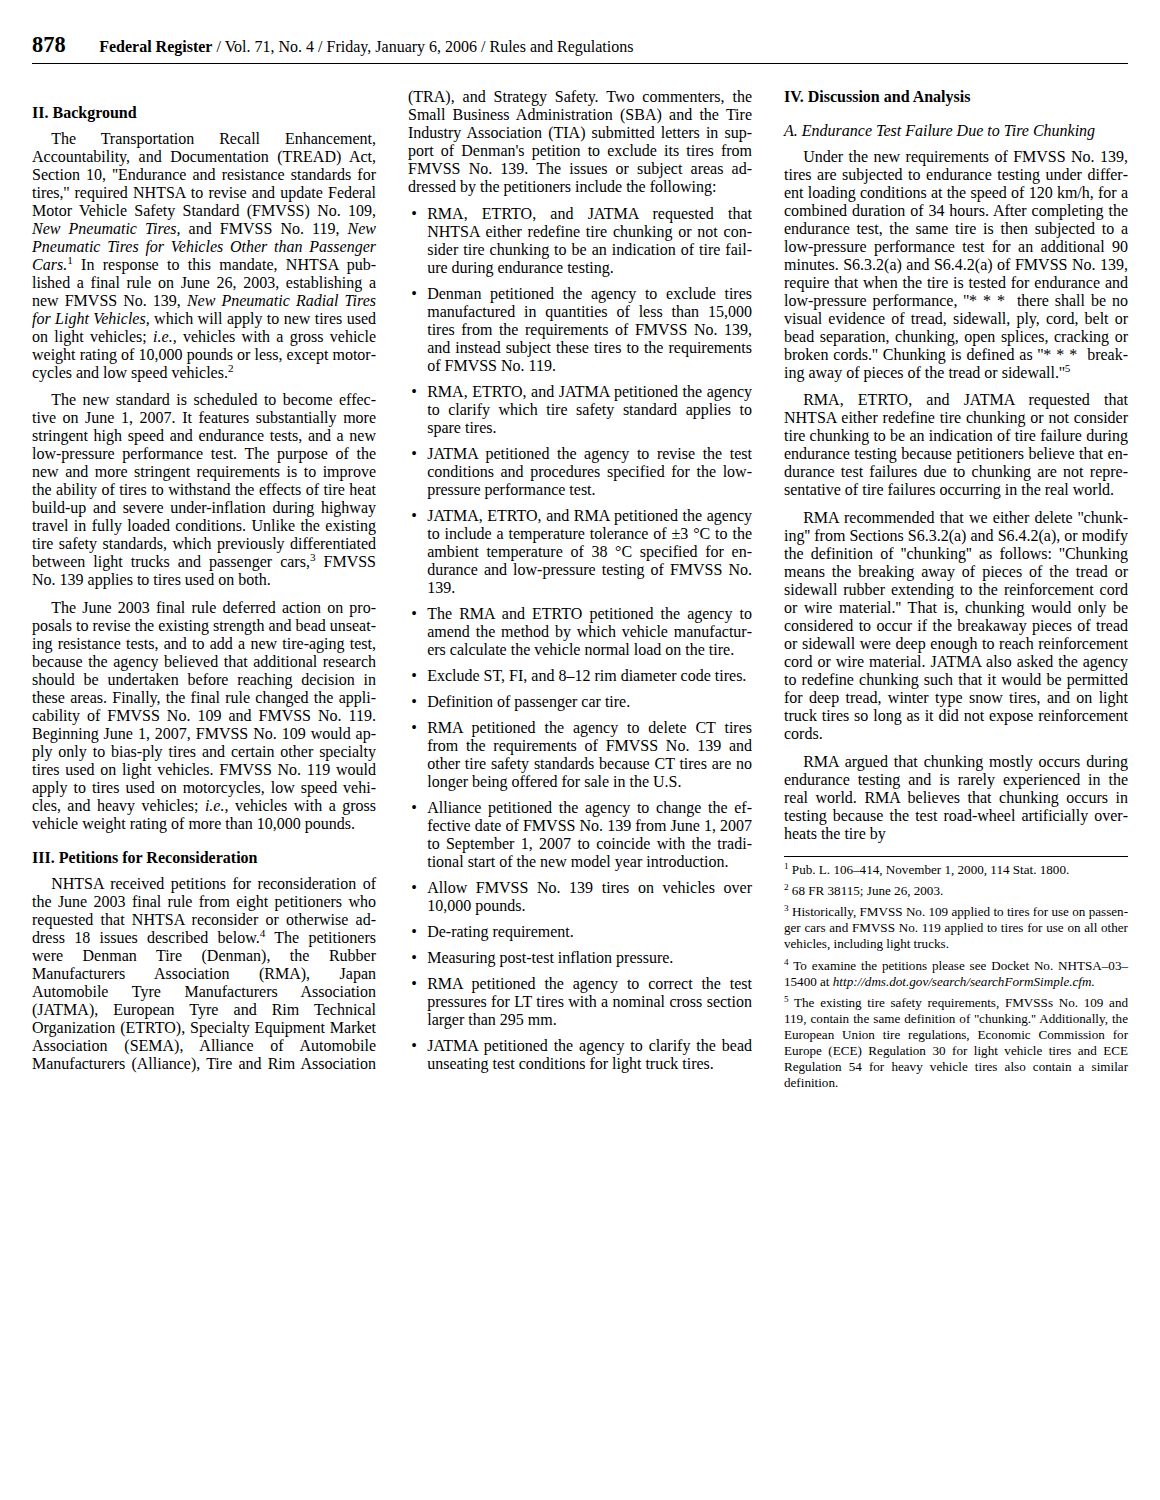878
Federal Register / Vol. 71, No. 4 / Friday, January 6, 2006 / Rules and Regulations
II. Background
The Transportation Recall Enhancement, Accountability, and Documentation (TREAD) Act, Section 10, ''Endurance and resistance standards for tires,'' required NHTSA to revise and update Federal Motor Vehicle Safety Standard (FMVSS) No. 109, New Pneumatic Tires, and FMVSS No. 119, New Pneumatic Tires for Vehicles Other than Passenger Cars.1 In response to this mandate, NHTSA published a final rule on June 26, 2003, establishing a new FMVSS No. 139, New Pneumatic Radial Tires for Light Vehicles, which will apply to new tires used on light vehicles; i.e., vehicles with a gross vehicle weight rating of 10,000 pounds or less, except motorcycles and low speed vehicles.2
The new standard is scheduled to become effective on June 1, 2007. It features substantially more stringent high speed and endurance tests, and a new low-pressure performance test. The purpose of the new and more stringent requirements is to improve the ability of tires to withstand the effects of tire heat build-up and severe under-inflation during highway travel in fully loaded conditions. Unlike the existing tire safety standards, which previously differentiated between light trucks and passenger cars,3 FMVSS No. 139 applies to tires used on both.
The June 2003 final rule deferred action on proposals to revise the existing strength and bead unseating resistance tests, and to add a new tire-aging test, because the agency believed that additional research should be undertaken before reaching decision in these areas. Finally, the final rule changed the applicability of FMVSS No. 109 and FMVSS No. 119. Beginning June 1, 2007, FMVSS No. 109 would apply only to bias-ply tires and certain other specialty tires used on light vehicles. FMVSS No. 119 would apply to tires used on motorcycles, low speed vehicles, and heavy vehicles; i.e., vehicles with a gross vehicle weight rating of more than 10,000 pounds.
III. Petitions for Reconsideration
NHTSA received petitions for reconsideration of the June 2003 final rule from eight petitioners who requested that NHTSA reconsider or otherwise address 18 issues described below.4 The petitioners were Denman Tire (Denman), the Rubber Manufacturers Association (RMA), Japan Automobile Tyre Manufacturers Association (JATMA), European Tyre and Rim Technical Organization (ETRTO), Specialty Equipment Market Association (SEMA), Alliance of Automobile Manufacturers (Alliance), Tire and Rim Association (TRA), and Strategy Safety. Two commenters, the Small Business Administration (SBA) and the Tire Industry Association (TIA) submitted letters in support of Denman's petition to exclude its tires from FMVSS No. 139. The issues or subject areas addressed by the petitioners include the following:
RMA, ETRTO, and JATMA requested that NHTSA either redefine tire chunking or not consider tire chunking to be an indication of tire failure during endurance testing.
Denman petitioned the agency to exclude tires manufactured in quantities of less than 15,000 tires from the requirements of FMVSS No. 139, and instead subject these tires to the requirements of FMVSS No. 119.
RMA, ETRTO, and JATMA petitioned the agency to clarify which tire safety standard applies to spare tires.
JATMA petitioned the agency to revise the test conditions and procedures specified for the low-pressure performance test.
JATMA, ETRTO, and RMA petitioned the agency to include a temperature tolerance of ±3 °C to the ambient temperature of 38 °C specified for endurance and low-pressure testing of FMVSS No. 139.
The RMA and ETRTO petitioned the agency to amend the method by which vehicle manufacturers calculate the vehicle normal load on the tire.
Exclude ST, FI, and 8–12 rim diameter code tires.
Definition of passenger car tire.
RMA petitioned the agency to delete CT tires from the requirements of FMVSS No. 139 and other tire safety standards because CT tires are no longer being offered for sale in the U.S.
Alliance petitioned the agency to change the effective date of FMVSS No. 139 from June 1, 2007 to September 1, 2007 to coincide with the traditional start of the new model year introduction.
Allow FMVSS No. 139 tires on vehicles over 10,000 pounds.
De-rating requirement.
Measuring post-test inflation pressure.
RMA petitioned the agency to correct the test pressures for LT tires with a nominal cross section larger than 295 mm.
JATMA petitioned the agency to clarify the bead unseating test conditions for light truck tires.
IV. Discussion and Analysis
A. Endurance Test Failure Due to Tire Chunking
Under the new requirements of FMVSS No. 139, tires are subjected to endurance testing under different loading conditions at the speed of 120 km/h, for a combined duration of 34 hours. After completing the endurance test, the same tire is then subjected to a low-pressure performance test for an additional 90 minutes. S6.3.2(a) and S6.4.2(a) of FMVSS No. 139, require that when the tire is tested for endurance and low-pressure performance, ''* * * there shall be no visual evidence of tread, sidewall, ply, cord, belt or bead separation, chunking, open splices, cracking or broken cords.'' Chunking is defined as ''* * * breaking away of pieces of the tread or sidewall.''5
RMA, ETRTO, and JATMA requested that NHTSA either redefine tire chunking or not consider tire chunking to be an indication of tire failure during endurance testing because petitioners believe that endurance test failures due to chunking are not representative of tire failures occurring in the real world.
RMA recommended that we either delete ''chunking'' from Sections S6.3.2(a) and S6.4.2(a), or modify the definition of ''chunking'' as follows: ''Chunking means the breaking away of pieces of the tread or sidewall rubber extending to the reinforcement cord or wire material.'' That is, chunking would only be considered to occur if the breakaway pieces of tread or sidewall were deep enough to reach reinforcement cord or wire material. JATMA also asked the agency to redefine chunking such that it would be permitted for deep tread, winter type snow tires, and on light truck tires so long as it did not expose reinforcement cords.
RMA argued that chunking mostly occurs during endurance testing and is rarely experienced in the real world. RMA believes that chunking occurs in testing because the test road-wheel artificially overheats the tire by
1 Pub. L. 106–414, November 1, 2000, 114 Stat. 1800.
2 68 FR 38115; June 26, 2003.
3 Historically, FMVSS No. 109 applied to tires for use on passenger cars and FMVSS No. 119 applied to tires for use on all other vehicles, including light trucks.
4 To examine the petitions please see Docket No. NHTSA–03–15400 at http://dms.dot.gov/search/searchFormSimple.cfm.
5 The existing tire safety requirements, FMVSSs No. 109 and 119, contain the same definition of ''chunking.'' Additionally, the European Union tire regulations, Economic Commission for Europe (ECE) Regulation 30 for light vehicle tires and ECE Regulation 54 for heavy vehicle tires also contain a similar definition.